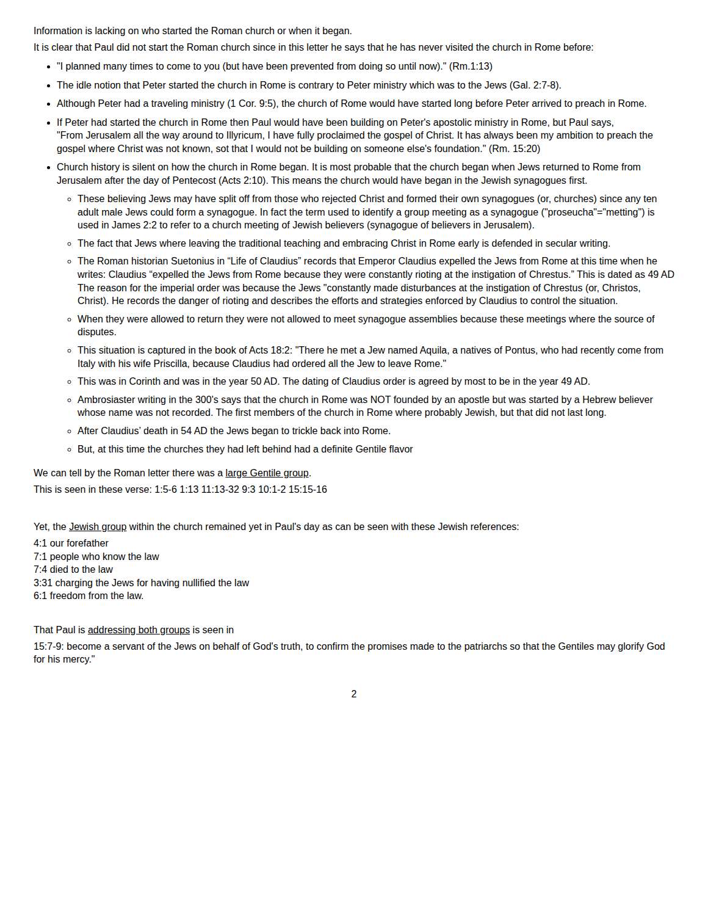Information is lacking on who started the Roman church or when it began.
It is clear that Paul did not start the Roman church since in this letter he says that he has never visited the church in Rome before:
"I planned many times to come to you (but have been prevented from doing so until now)." (Rm.1:13)
The idle notion that Peter started the church in Rome is contrary to Peter ministry which was to the Jews (Gal. 2:7-8).
Although Peter had a traveling ministry (1 Cor. 9:5), the church of Rome would have started long before Peter arrived to preach in Rome.
If Peter had started the church in Rome then Paul would have been building on Peter's apostolic ministry in Rome, but Paul says,
"From Jerusalem all the way around to Illyricum, I have fully proclaimed the gospel of Christ. It has always been my ambition to preach the gospel where Christ was not known, sot that I would not be building on someone else's foundation." (Rm. 15:20)
Church history is silent on how the church in Rome began. It is most probable that the church began when Jews returned to Rome from Jerusalem after the day of Pentecost (Acts 2:10). This means the church would have began in the Jewish synagogues first.
These believing Jews may have split off from those who rejected Christ and formed their own synagogues (or, churches) since any ten adult male Jews could form a synagogue. In fact the term used to identify a group meeting as a synagogue ("proseucha"="metting") is used in James 2:2 to refer to a church meeting of Jewish believers (synagogue of believers in Jerusalem).
The fact that Jews where leaving the traditional teaching and embracing Christ in Rome early is defended in secular writing.
The Roman historian Suetonius in “Life of Claudius” records that Emperor Claudius expelled the Jews from Rome at this time when he writes: Claudius “expelled the Jews from Rome because they were constantly rioting at the instigation of Chrestus.” This is dated as 49 AD
The reason for the imperial order was because the Jews "constantly made disturbances at the instigation of Chrestus (or, Christos, Christ). He records the danger of rioting and describes the efforts and strategies enforced by Claudius to control the situation.
When they were allowed to return they were not allowed to meet synagogue assemblies because these meetings where the source of disputes.
This situation is captured in the book of Acts 18:2: "There he met a Jew named Aquila, a natives of Pontus, who had recently come from Italy with his wife Priscilla, because Claudius had ordered all the Jew to leave Rome."
This was in Corinth and was in the year 50 AD. The dating of Claudius order is agreed by most to be in the year 49 AD.
Ambrosiaster writing in the 300's says that the church in Rome was NOT founded by an apostle but was started by a Hebrew believer whose name was not recorded. The first members of the church in Rome where probably Jewish, but that did not last long.
After Claudius’ death in 54 AD the Jews began to trickle back into Rome.
But, at this time the churches they had left behind had a definite Gentile flavor
We can tell by the Roman letter there was a large Gentile group.
This is seen in these verse: 1:5-6 1:13 11:13-32 9:3 10:1-2 15:15-16
Yet, the Jewish group within the church remained yet in Paul's day as can be seen with these Jewish references:
4:1 our forefather
7:1 people who know the law
7:4 died to the law
3:31 charging the Jews for having nullified the law
6:1 freedom from the law.
That Paul is addressing both groups is seen in
15:7-9: become a servant of the Jews on behalf of God's truth, to confirm the promises made to the patriarchs so that the Gentiles may glorify God for his mercy."
2